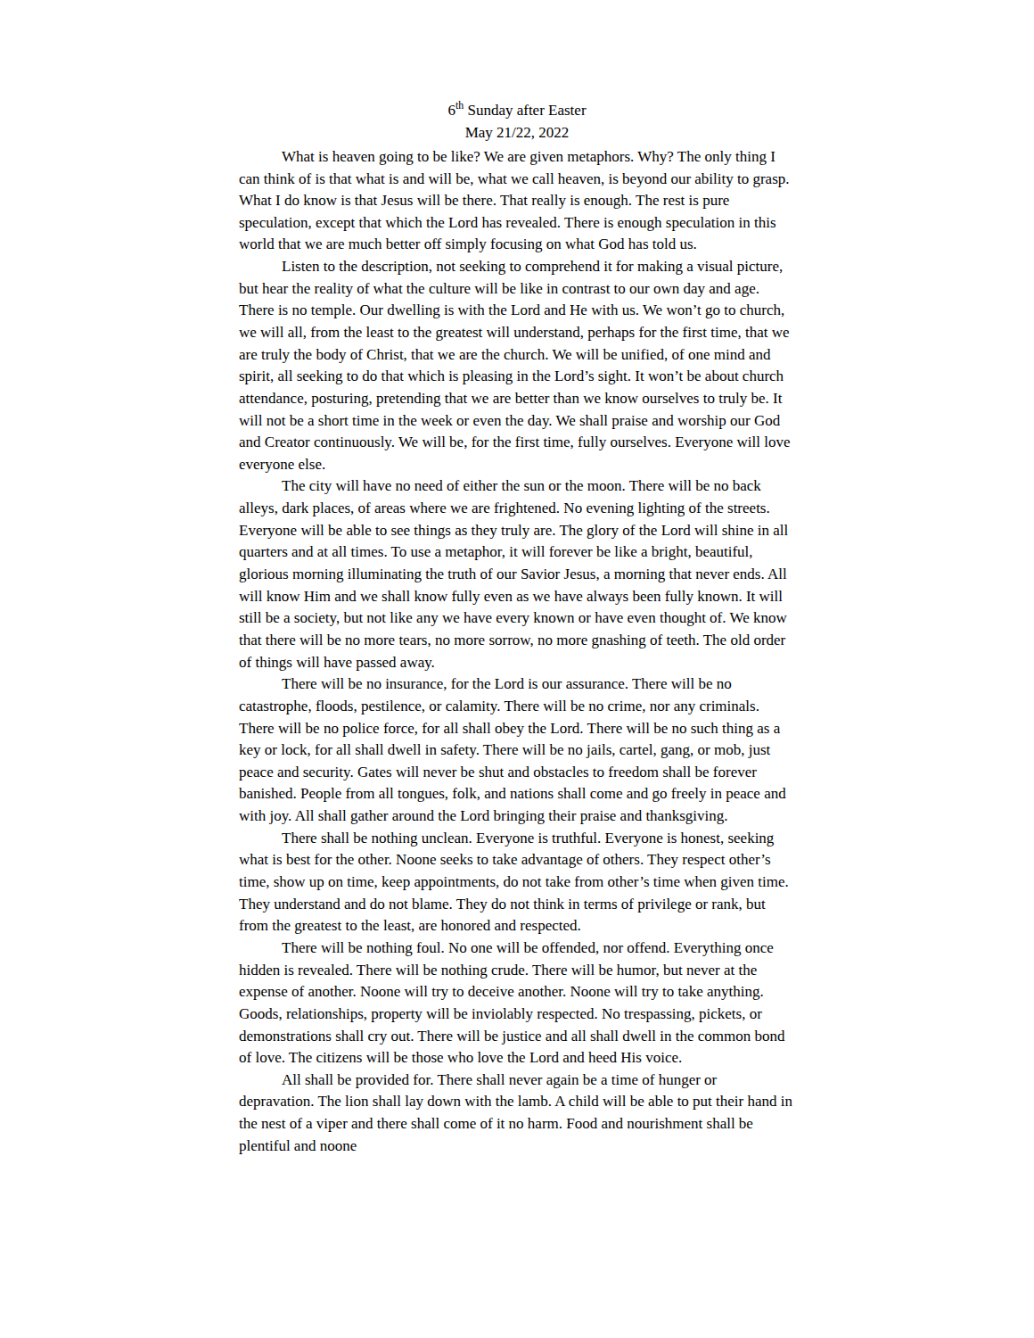6th Sunday after Easter
May 21/22, 2022
What is heaven going to be like? We are given metaphors. Why? The only thing I can think of is that what is and will be, what we call heaven, is beyond our ability to grasp. What I do know is that Jesus will be there. That really is enough. The rest is pure speculation, except that which the Lord has revealed. There is enough speculation in this world that we are much better off simply focusing on what God has told us.
Listen to the description, not seeking to comprehend it for making a visual picture, but hear the reality of what the culture will be like in contrast to our own day and age. There is no temple. Our dwelling is with the Lord and He with us. We won’t go to church, we will all, from the least to the greatest will understand, perhaps for the first time, that we are truly the body of Christ, that we are the church. We will be unified, of one mind and spirit, all seeking to do that which is pleasing in the Lord’s sight. It won’t be about church attendance, posturing, pretending that we are better than we know ourselves to truly be. It will not be a short time in the week or even the day. We shall praise and worship our God and Creator continuously. We will be, for the first time, fully ourselves. Everyone will love everyone else.
The city will have no need of either the sun or the moon. There will be no back alleys, dark places, of areas where we are frightened. No evening lighting of the streets. Everyone will be able to see things as they truly are. The glory of the Lord will shine in all quarters and at all times. To use a metaphor, it will forever be like a bright, beautiful, glorious morning illuminating the truth of our Savior Jesus, a morning that never ends. All will know Him and we shall know fully even as we have always been fully known. It will still be a society, but not like any we have every known or have even thought of. We know that there will be no more tears, no more sorrow, no more gnashing of teeth. The old order of things will have passed away.
There will be no insurance, for the Lord is our assurance. There will be no catastrophe, floods, pestilence, or calamity. There will be no crime, nor any criminals. There will be no police force, for all shall obey the Lord. There will be no such thing as a key or lock, for all shall dwell in safety. There will be no jails, cartel, gang, or mob, just peace and security. Gates will never be shut and obstacles to freedom shall be forever banished. People from all tongues, folk, and nations shall come and go freely in peace and with joy. All shall gather around the Lord bringing their praise and thanksgiving.
There shall be nothing unclean. Everyone is truthful. Everyone is honest, seeking what is best for the other. Noone seeks to take advantage of others. They respect other’s time, show up on time, keep appointments, do not take from other’s time when given time. They understand and do not blame. They do not think in terms of privilege or rank, but from the greatest to the least, are honored and respected.
There will be nothing foul. No one will be offended, nor offend. Everything once hidden is revealed. There will be nothing crude. There will be humor, but never at the expense of another. Noone will try to deceive another. Noone will try to take anything. Goods, relationships, property will be inviolably respected. No trespassing, pickets, or demonstrations shall cry out. There will be justice and all shall dwell in the common bond of love. The citizens will be those who love the Lord and heed His voice.
All shall be provided for. There shall never again be a time of hunger or depravation. The lion shall lay down with the lamb. A child will be able to put their hand in the nest of a viper and there shall come of it no harm. Food and nourishment shall be plentiful and noone